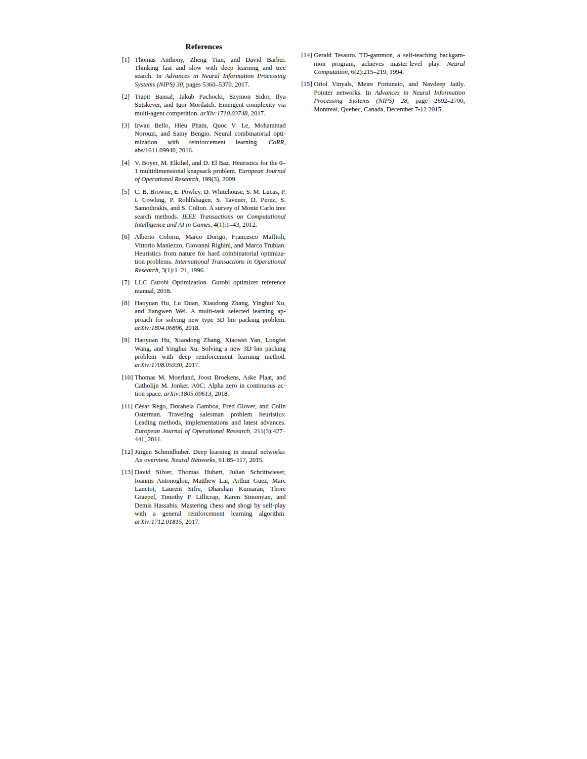References
[1] Thomas Anthony, Zheng Tian, and David Barber. Thinking fast and slow with deep learning and tree search. In Advances in Neural Information Processing Systems (NIPS) 30, pages 5360–5370. 2017.
[2] Trapit Bansal, Jakub Pachocki, Szymon Sidor, Ilya Sutskever, and Igor Mordatch. Emergent complexity via multi-agent competition. arXiv:1710.03748, 2017.
[3] Irwan Bello, Hieu Pham, Quoc V. Le, Mohammad Norouzi, and Samy Bengio. Neural combinatorial optimization with reinforcement learning. CoRR, abs/1611.09940, 2016.
[4] V. Boyer, M. Elkihel, and D. El Baz. Heuristics for the 0–1 multidimensional knapsack problem. European Journal of Operational Research, 199(3), 2009.
[5] C. B. Browne, E. Powley, D. Whitehouse, S. M. Lucas, P. I. Cowling, P. Rohlfshagen, S. Tavener, D. Perez, S. Samothrakis, and S. Colton. A survey of Monte Carlo tree search methods. IEEE Transactions on Computational Intelligence and AI in Games, 4(1):1–43, 2012.
[6] Alberto Colorni, Marco Dorigo, Francesco Maffioli, Vittorio Maniezzo, Giovanni Righini, and Marco Trubian. Heuristics from nature for hard combinatorial optimization problems. International Transactions in Operational Research, 3(1):1–21, 1996.
[7] LLC Gurobi Optimization. Gurobi optimizer reference manual, 2018.
[8] Haoyuan Hu, Lu Duan, Xiaodong Zhang, Yinghui Xu, and Jiangwen Wei. A multi-task selected learning approach for solving new type 3D bin packing problem. arXiv:1804.06896, 2018.
[9] Haoyuan Hu, Xiaodong Zhang, Xiaowei Yan, Longfei Wang, and Yinghui Xu. Solving a new 3D bin packing problem with deep reinforcement learning method. arXiv:1708.05930, 2017.
[10] Thomas M. Moerland, Joost Broekens, Aske Plaat, and Catholijn M. Jonker. A0C: Alpha zero in continuous action space. arXiv:1805.09613, 2018.
[11] César Rego, Dorabela Gamboa, Fred Glover, and Colin Osterman. Traveling salesman problem heuristics: Leading methods, implementations and latest advances. European Journal of Operational Research, 211(3):427–441, 2011.
[12] Jürgen Schmidhuber. Deep learning in neural networks: An overview. Neural Networks, 61:85–117, 2015.
[13] David Silver, Thomas Hubert, Julian Schrittwieser, Ioannis Antonoglou, Matthew Lai, Arthur Guez, Marc Lanctot, Laurent Sifre, Dharshan Kumaran, Thore Graepel, Timothy P. Lillicrap, Karen Simonyan, and Demis Hassabis. Mastering chess and shogi by self-play with a general reinforcement learning algorithm. arXiv:1712.01815, 2017.
[14] Gerald Tesauro. TD-gammon, a self-teaching backgammon program, achieves master-level play. Neural Computation, 6(2):215–219, 1994.
[15] Oriol Vinyals, Meire Fortunato, and Navdeep Jaitly. Pointer networks. In Advances in Neural Information Processing Systems (NIPS) 28, page 2692–2700, Montreal, Quebec, Canada, December 7-12 2015.